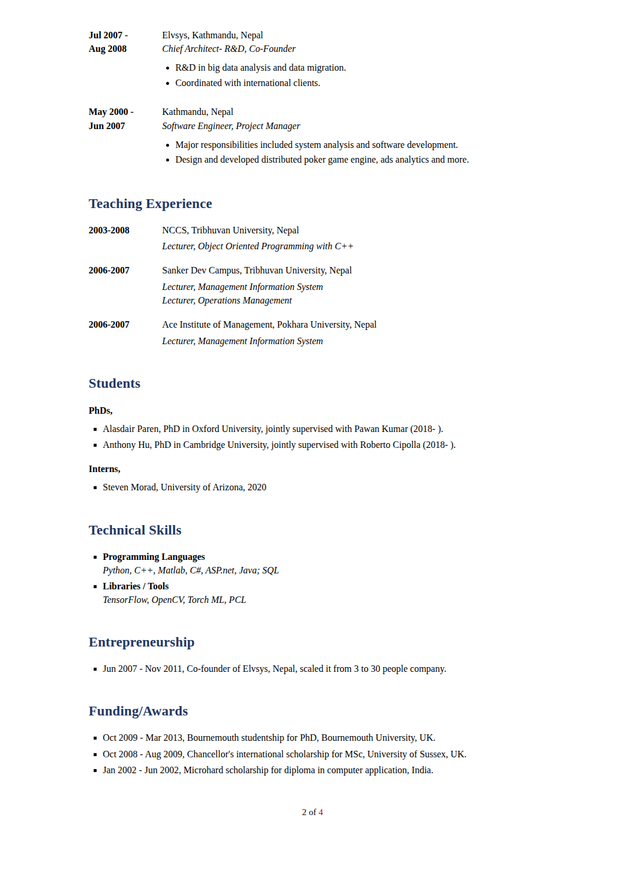Jul 2007 -
Aug 2008
Elvsys, Kathmandu, Nepal
Chief Architect- R&D, Co-Founder
R&D in big data analysis and data migration.
Coordinated with international clients.
May 2000 -
Jun 2007
Kathmandu, Nepal
Software Engineer, Project Manager
Major responsibilities included system analysis and software development.
Design and developed distributed poker game engine, ads analytics and more.
Teaching Experience
2003-2008
NCCS, Tribhuvan University, Nepal
Lecturer, Object Oriented Programming with C++
2006-2007
Sanker Dev Campus, Tribhuvan University, Nepal
Lecturer, Management Information System
Lecturer, Operations Management
2006-2007
Ace Institute of Management, Pokhara University, Nepal
Lecturer, Management Information System
Students
PhDs,
Alasdair Paren, PhD in Oxford University, jointly supervised with Pawan Kumar (2018- ).
Anthony Hu, PhD in Cambridge University, jointly supervised with Roberto Cipolla (2018- ).
Interns,
Steven Morad, University of Arizona, 2020
Technical Skills
Programming Languages Python, C++, Matlab, C#, ASP.net, Java; SQL
Libraries / Tools TensorFlow, OpenCV, Torch ML, PCL
Entrepreneurship
Jun 2007 - Nov 2011, Co-founder of Elvsys, Nepal, scaled it from 3 to 30 people company.
Funding/Awards
Oct 2009 - Mar 2013, Bournemouth studentship for PhD, Bournemouth University, UK.
Oct 2008 - Aug 2009, Chancellor's international scholarship for MSc, University of Sussex, UK.
Jan 2002 - Jun 2002, Microhard scholarship for diploma in computer application, India.
2 of 4